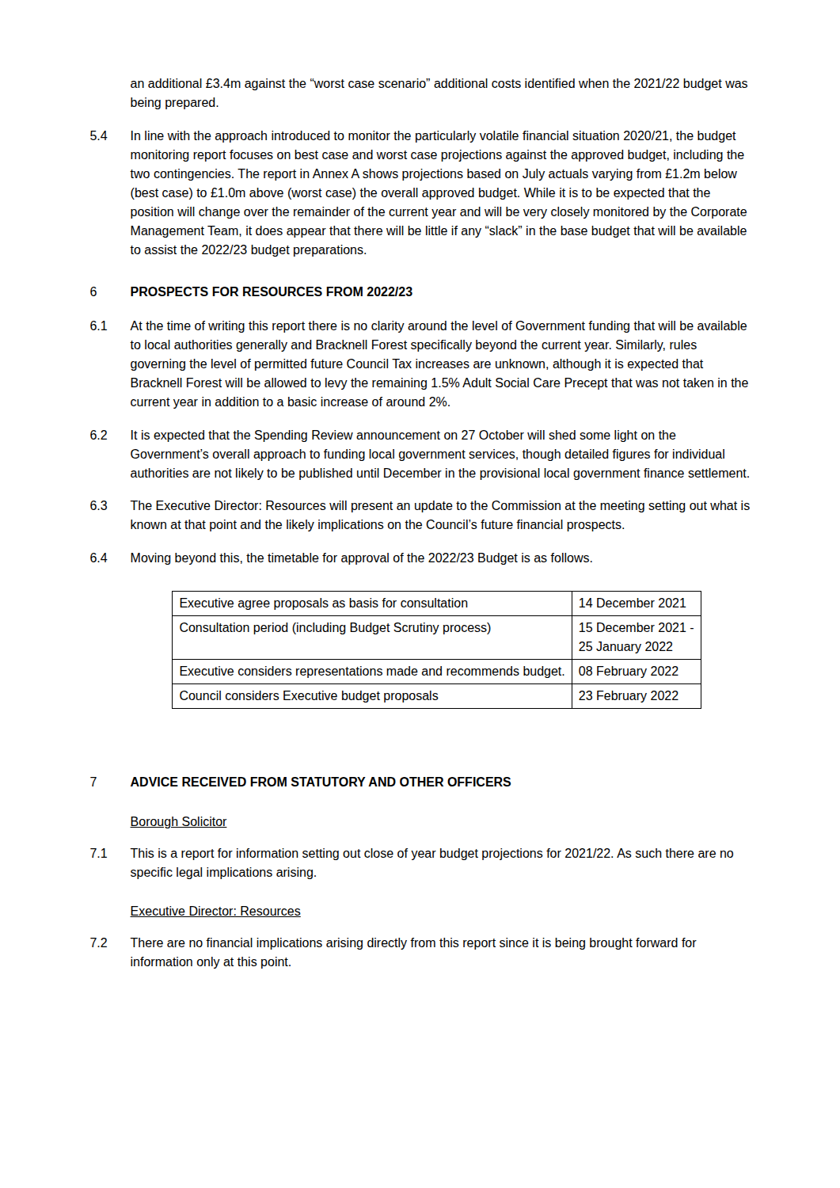an additional £3.4m against the “worst case scenario” additional costs identified when the 2021/22 budget was being prepared.
5.4
In line with the approach introduced to monitor the particularly volatile financial situation 2020/21, the budget monitoring report focuses on best case and worst case projections against the approved budget, including the two contingencies. The report in Annex A shows projections based on July actuals varying from £1.2m below (best case) to £1.0m above (worst case) the overall approved budget. While it is to be expected that the position will change over the remainder of the current year and will be very closely monitored by the Corporate Management Team, it does appear that there will be little if any “slack” in the base budget that will be available to assist the 2022/23 budget preparations.
6 PROSPECTS FOR RESOURCES FROM 2022/23
6.1
At the time of writing this report there is no clarity around the level of Government funding that will be available to local authorities generally and Bracknell Forest specifically beyond the current year. Similarly, rules governing the level of permitted future Council Tax increases are unknown, although it is expected that Bracknell Forest will be allowed to levy the remaining 1.5% Adult Social Care Precept that was not taken in the current year in addition to a basic increase of around 2%.
6.2
It is expected that the Spending Review announcement on 27 October will shed some light on the Government’s overall approach to funding local government services, though detailed figures for individual authorities are not likely to be published until December in the provisional local government finance settlement.
6.3
The Executive Director: Resources will present an update to the Commission at the meeting setting out what is known at that point and the likely implications on the Council’s future financial prospects.
6.4
Moving beyond this, the timetable for approval of the 2022/23 Budget is as follows.
| Executive agree proposals as basis for consultation | 14 December 2021 |
| Consultation period (including Budget Scrutiny process) | 15 December 2021 - 25 January 2022 |
| Executive considers representations made and recommends budget. | 08 February 2022 |
| Council considers Executive budget proposals | 23 February 2022 |
7 ADVICE RECEIVED FROM STATUTORY AND OTHER OFFICERS
Borough Solicitor
7.1
This is a report for information setting out close of year budget projections for 2021/22. As such there are no specific legal implications arising.
Executive Director: Resources
7.2
There are no financial implications arising directly from this report since it is being brought forward for information only at this point.